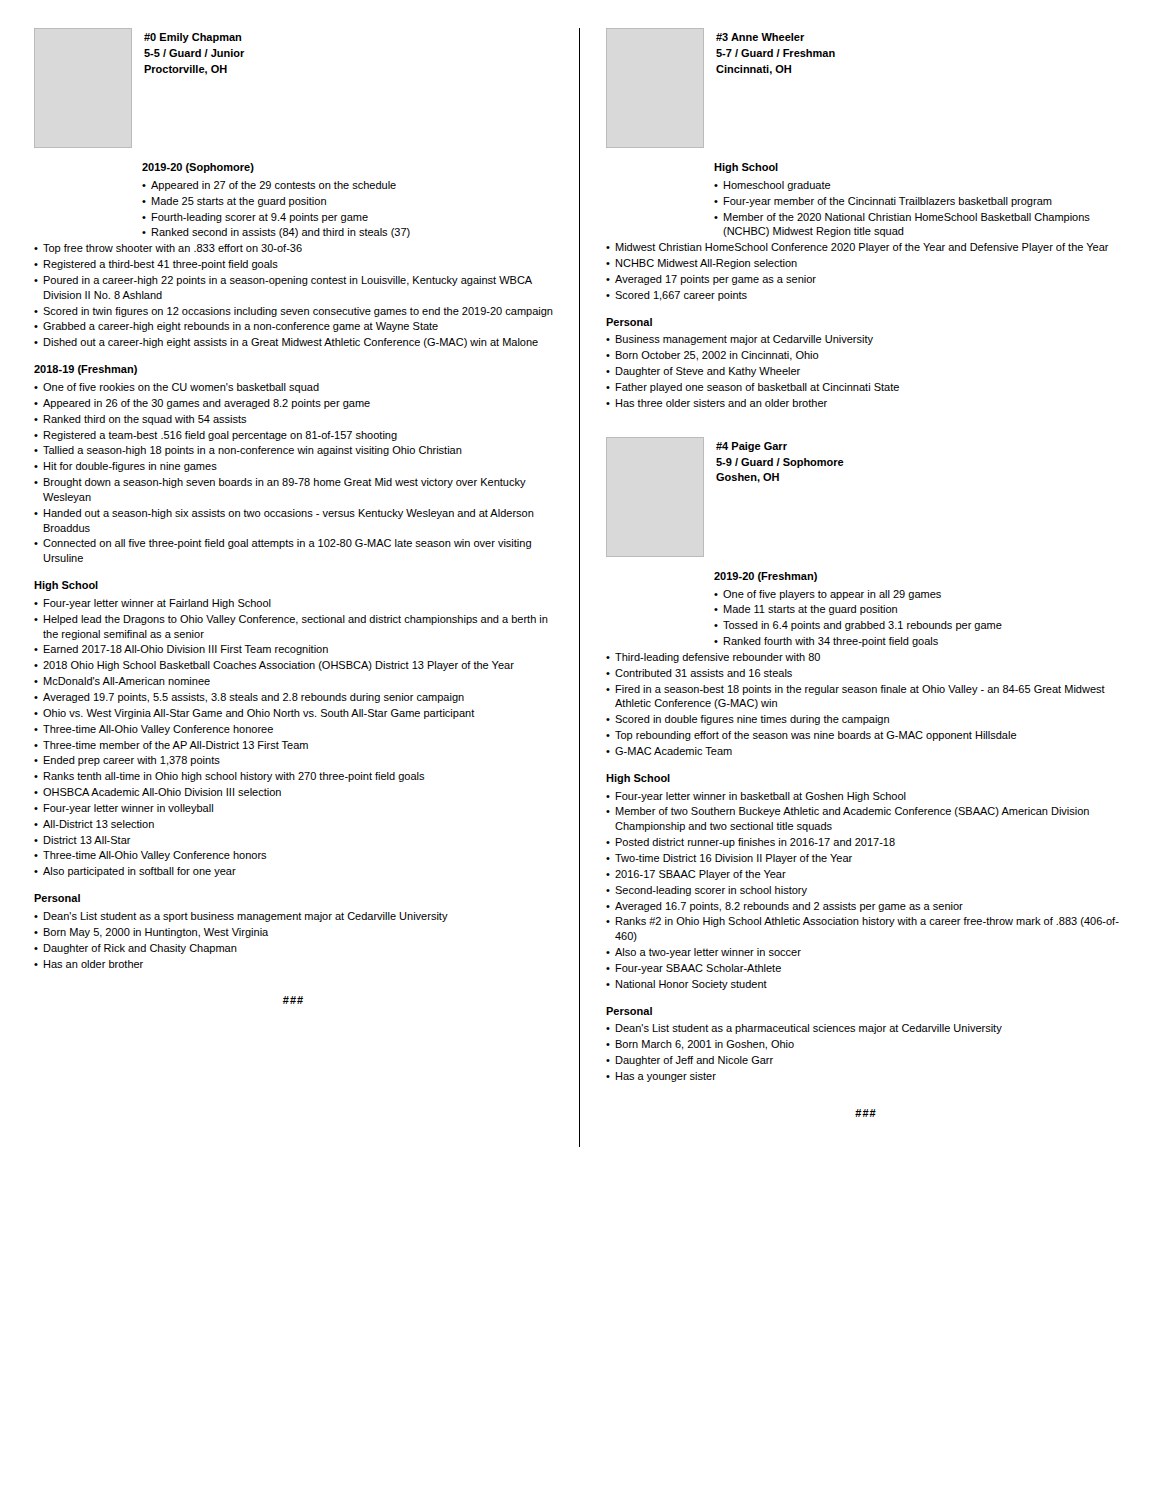#0 Emily Chapman
5-5 / Guard / Junior
Proctorville, OH
2019-20 (Sophomore)
Appeared in 27 of the 29 contests on the schedule
Made 25 starts at the guard position
Fourth-leading scorer at 9.4 points per game
Ranked second in assists (84) and third in steals (37)
Top free throw shooter with an .833 effort on 30-of-36
Registered a third-best 41 three-point field goals
Poured in a career-high 22 points in a season-opening contest in Louisville, Kentucky against WBCA Division II No. 8 Ashland
Scored in twin figures on 12 occasions including seven consecutive games to end the 2019-20 campaign
Grabbed a career-high eight rebounds in a non-conference game at Wayne State
Dished out a career-high eight assists in a Great Midwest Athletic Conference (G-MAC) win at Malone
2018-19 (Freshman)
One of five rookies on the CU women's basketball squad
Appeared in 26 of the 30 games and averaged 8.2 points per game
Ranked third on the squad with 54 assists
Registered a team-best .516 field goal percentage on 81-of-157 shooting
Tallied a season-high 18 points in a non-conference win against visiting Ohio Christian
Hit for double-figures in nine games
Brought down a season-high seven boards in an 89-78 home Great Mid west victory over Kentucky Wesleyan
Handed out a season-high six assists on two occasions - versus Kentucky Wesleyan and at Alderson Broaddus
Connected on all five three-point field goal attempts in a 102-80 G-MAC late season win over visiting Ursuline
High School
Four-year letter winner at Fairland High School
Helped lead the Dragons to Ohio Valley Conference, sectional and district championships and a berth in the regional semifinal as a senior
Earned 2017-18 All-Ohio Division III First Team recognition
2018 Ohio High School Basketball Coaches Association (OHSBCA) District 13 Player of the Year
McDonald's All-American nominee
Averaged 19.7 points, 5.5 assists, 3.8 steals and 2.8 rebounds during senior campaign
Ohio vs. West Virginia All-Star Game and Ohio North vs. South All-Star Game participant
Three-time All-Ohio Valley Conference honoree
Three-time member of the AP All-District 13 First Team
Ended prep career with 1,378 points
Ranks tenth all-time in Ohio high school history with 270 three-point field goals
OHSBCA Academic All-Ohio Division III selection
Four-year letter winner in volleyball
All-District 13 selection
District 13 All-Star
Three-time All-Ohio Valley Conference honors
Also participated in softball for one year
Personal
Dean's List student as a sport business management major at Cedarville University
Born May 5, 2000 in Huntington, West Virginia
Daughter of Rick and Chasity Chapman
Has an older brother
###
#3 Anne Wheeler
5-7 / Guard / Freshman
Cincinnati, OH
High School
Homeschool graduate
Four-year member of the Cincinnati Trailblazers basketball program
Member of the 2020 National Christian HomeSchool Basketball Champions (NCHBC) Midwest Region title squad
Midwest Christian HomeSchool Conference 2020 Player of the Year and Defensive Player of the Year
NCHBC Midwest All-Region selection
Averaged 17 points per game as a senior
Scored 1,667 career points
Personal
Business management major at Cedarville University
Born October 25, 2002 in Cincinnati, Ohio
Daughter of Steve and Kathy Wheeler
Father played one season of basketball at Cincinnati State
Has three older sisters and an older brother
#4 Paige Garr
5-9 / Guard / Sophomore
Goshen, OH
2019-20 (Freshman)
One of five players to appear in all 29 games
Made 11 starts at the guard position
Tossed in 6.4 points and grabbed 3.1 rebounds per game
Ranked fourth with 34 three-point field goals
Third-leading defensive rebounder with 80
Contributed 31 assists and 16 steals
Fired in a season-best 18 points in the regular season finale at Ohio Valley - an 84-65 Great Midwest Athletic Conference (G-MAC) win
Scored in double figures nine times during the campaign
Top rebounding effort of the season was nine boards at G-MAC opponent Hillsdale
G-MAC Academic Team
High School
Four-year letter winner in basketball at Goshen High School
Member of two Southern Buckeye Athletic and Academic Conference (SBAAC) American Division Championship and two sectional title squads
Posted district runner-up finishes in 2016-17 and 2017-18
Two-time District 16 Division II Player of the Year
2016-17 SBAAC Player of the Year
Second-leading scorer in school history
Averaged 16.7 points, 8.2 rebounds and 2 assists per game as a senior
Ranks #2 in Ohio High School Athletic Association history with a career free-throw mark of .883 (406-of-460)
Also a two-year letter winner in soccer
Four-year SBAAC Scholar-Athlete
National Honor Society student
Personal
Dean's List student as a pharmaceutical sciences major at Cedarville University
Born March 6, 2001 in Goshen, Ohio
Daughter of Jeff and Nicole Garr
Has a younger sister
###